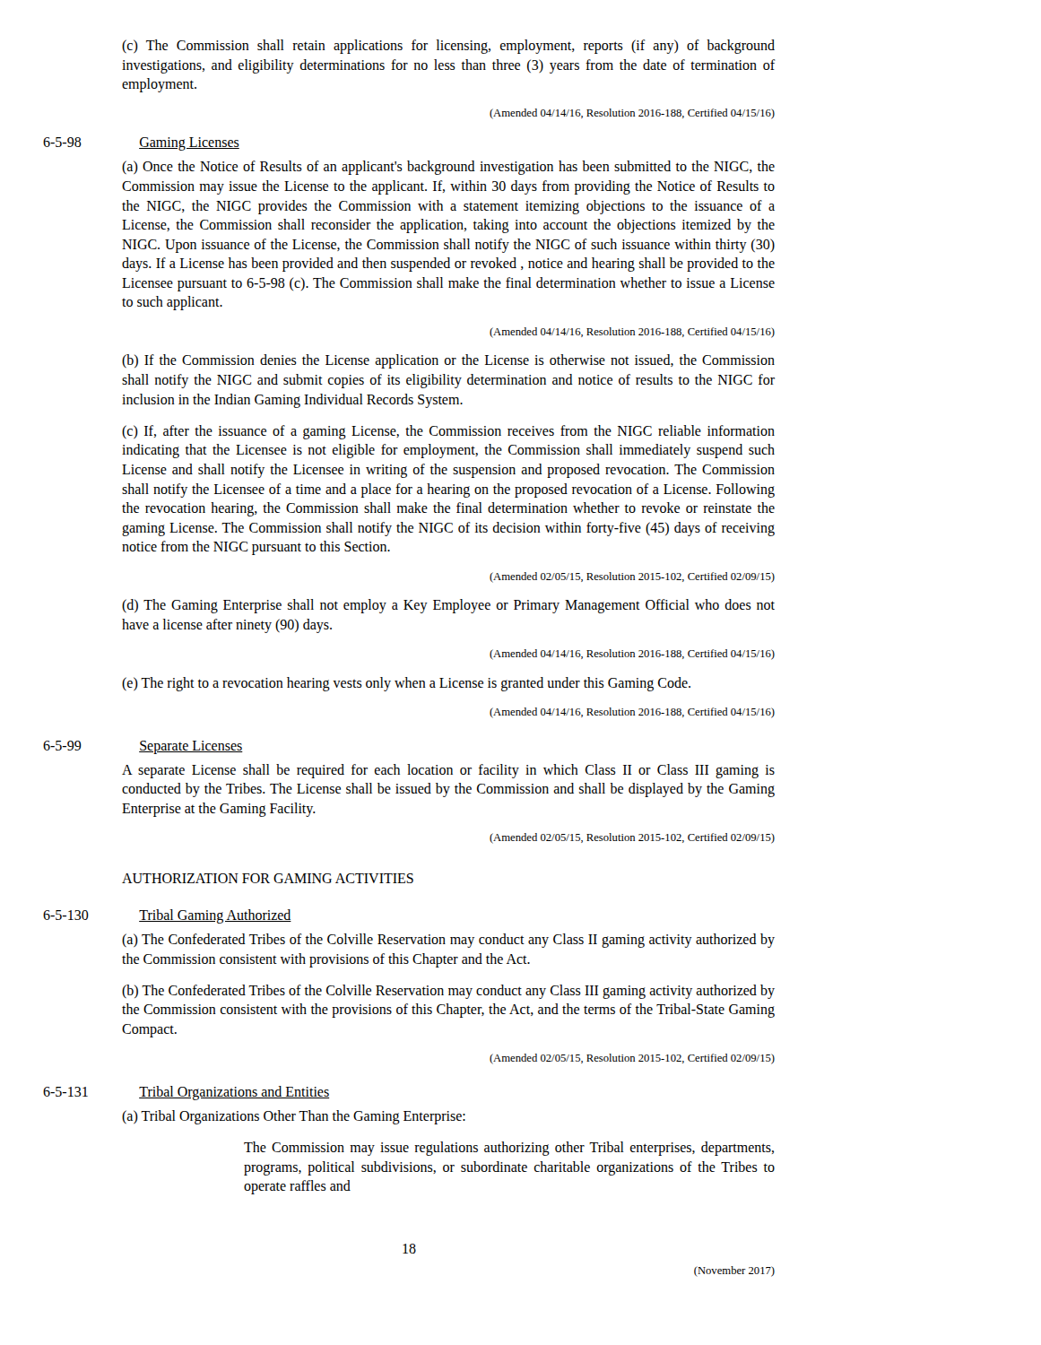(c) The Commission shall retain applications for licensing, employment, reports (if any) of background investigations, and eligibility determinations for no less than three (3) years from the date of termination of employment.
(Amended 04/14/16, Resolution 2016-188, Certified 04/15/16)
6-5-98 Gaming Licenses
(a) Once the Notice of Results of an applicant's background investigation has been submitted to the NIGC, the Commission may issue the License to the applicant. If, within 30 days from providing the Notice of Results to the NIGC, the NIGC provides the Commission with a statement itemizing objections to the issuance of a License, the Commission shall reconsider the application, taking into account the objections itemized by the NIGC. Upon issuance of the License, the Commission shall notify the NIGC of such issuance within thirty (30) days. If a License has been provided and then suspended or revoked , notice and hearing shall be provided to the Licensee pursuant to 6-5-98 (c). The Commission shall make the final determination whether to issue a License to such applicant.
(Amended 04/14/16, Resolution 2016-188, Certified 04/15/16)
(b) If the Commission denies the License application or the License is otherwise not issued, the Commission shall notify the NIGC and submit copies of its eligibility determination and notice of results to the NIGC for inclusion in the Indian Gaming Individual Records System.
(c) If, after the issuance of a gaming License, the Commission receives from the NIGC reliable information indicating that the Licensee is not eligible for employment, the Commission shall immediately suspend such License and shall notify the Licensee in writing of the suspension and proposed revocation. The Commission shall notify the Licensee of a time and a place for a hearing on the proposed revocation of a License. Following the revocation hearing, the Commission shall make the final determination whether to revoke or reinstate the gaming License. The Commission shall notify the NIGC of its decision within forty-five (45) days of receiving notice from the NIGC pursuant to this Section.
(Amended 02/05/15, Resolution 2015-102, Certified 02/09/15)
(d) The Gaming Enterprise shall not employ a Key Employee or Primary Management Official who does not have a license after ninety (90) days.
(Amended 04/14/16, Resolution 2016-188, Certified 04/15/16)
(e) The right to a revocation hearing vests only when a License is granted under this Gaming Code.
(Amended 04/14/16, Resolution 2016-188, Certified 04/15/16)
6-5-99 Separate Licenses
A separate License shall be required for each location or facility in which Class II or Class III gaming is conducted by the Tribes. The License shall be issued by the Commission and shall be displayed by the Gaming Enterprise at the Gaming Facility.
(Amended 02/05/15, Resolution 2015-102, Certified 02/09/15)
AUTHORIZATION FOR GAMING ACTIVITIES
6-5-130 Tribal Gaming Authorized
(a) The Confederated Tribes of the Colville Reservation may conduct any Class II gaming activity authorized by the Commission consistent with provisions of this Chapter and the Act.
(b) The Confederated Tribes of the Colville Reservation may conduct any Class III gaming activity authorized by the Commission consistent with the provisions of this Chapter, the Act, and the terms of the Tribal-State Gaming Compact.
(Amended 02/05/15, Resolution 2015-102, Certified 02/09/15)
6-5-131 Tribal Organizations and Entities
(a) Tribal Organizations Other Than the Gaming Enterprise:
The Commission may issue regulations authorizing other Tribal enterprises, departments, programs, political subdivisions, or subordinate charitable organizations of the Tribes to operate raffles and
18
(November 2017)